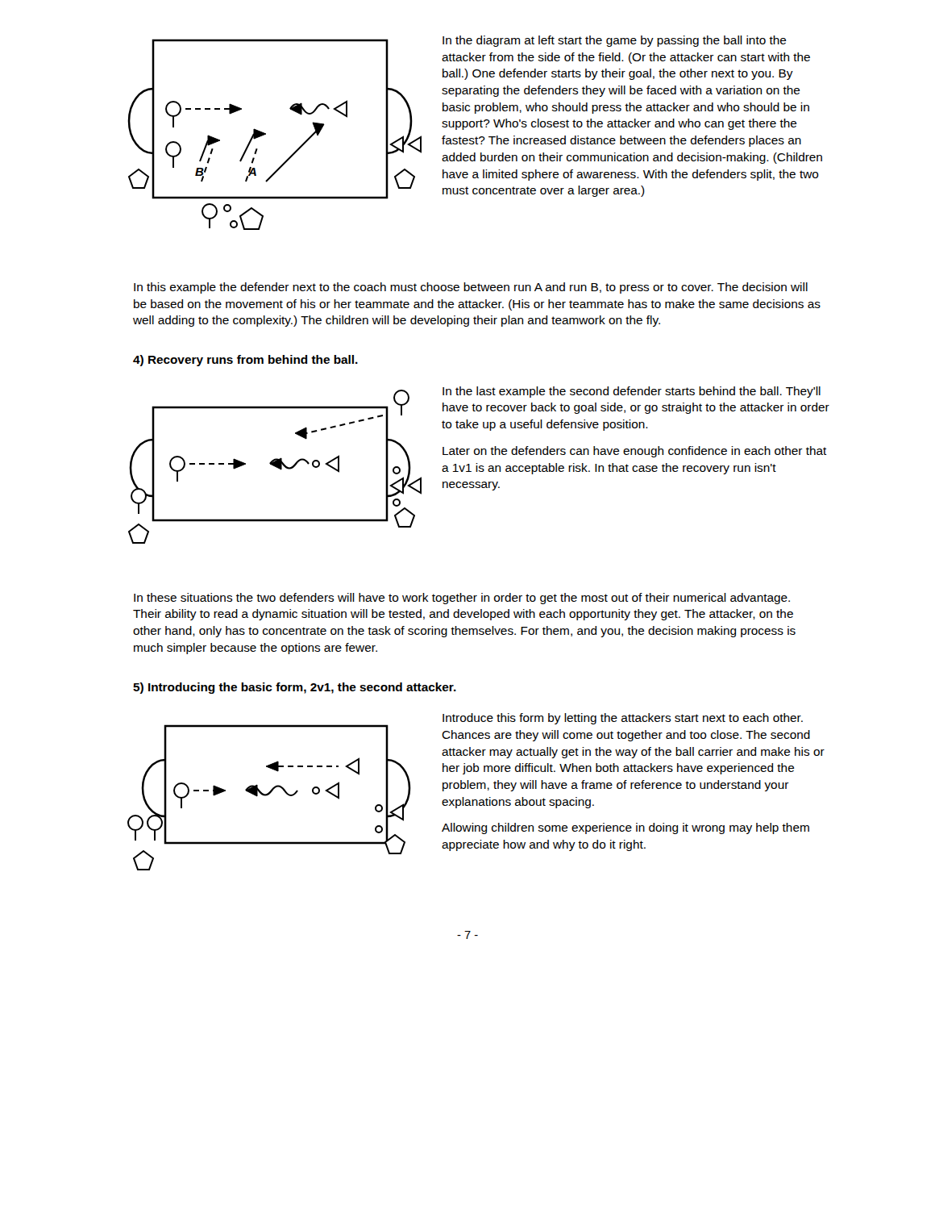B A
In the diagram at left start the game by passing the ball into the attacker from the side of the field. (Or the attacker can start with the ball.) One defender starts by their goal, the other next to you. By separating the defenders they will be faced with a variation on the basic problem, who should press the attacker and who should be in support? Who's closest to the attacker and who can get there the fastest? The increased distance between the defenders places an added burden on their communication and decision-making. (Children have a limited sphere of awareness. With the defenders split, the two must concentrate over a larger area.)
In this example the defender next to the coach must choose between run A and run B, to press or to cover. The decision will be based on the movement of his or her teammate and the attacker. (His or her teammate has to make the same decisions as well adding to the complexity.) The children will be developing their plan and teamwork on the fly.
4) Recovery runs from behind the ball.
In the last example the second defender starts behind the ball. They'll have to recover back to goal side, or go straight to the attacker in order to take up a useful defensive position.
Later on the defenders can have enough confidence in each other that a 1v1 is an acceptable risk. In that case the recovery run isn't necessary.
In these situations the two defenders will have to work together in order to get the most out of their numerical advantage. Their ability to read a dynamic situation will be tested, and developed with each opportunity they get. The attacker, on the other hand, only has to concentrate on the task of scoring themselves. For them, and you, the decision making process is much simpler because the options are fewer.
5) Introducing the basic form, 2v1, the second attacker.
Introduce this form by letting the attackers start next to each other. Chances are they will come out together and too close. The second attacker may actually get in the way of the ball carrier and make his or her job more difficult. When both attackers have experienced the problem, they will have a frame of reference to understand your explanations about spacing.
Allowing children some experience in doing it wrong may help them appreciate how and why to do it right.
- 7 -